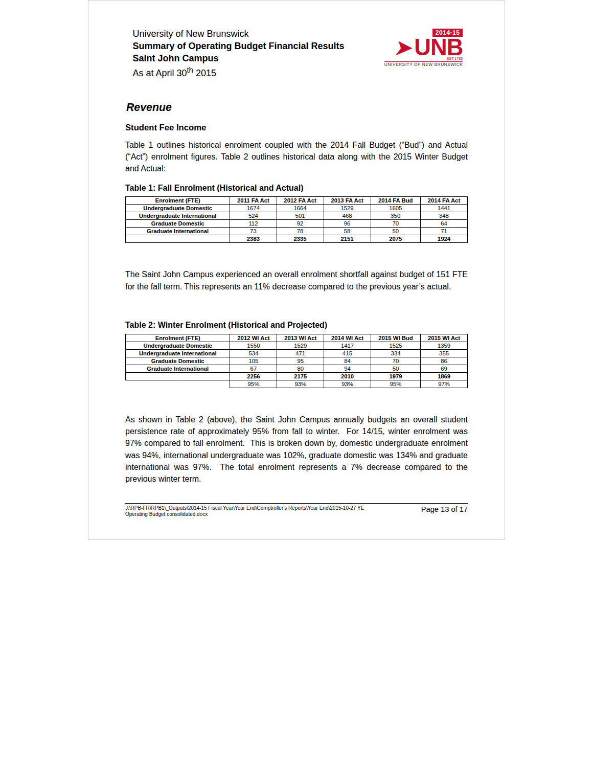University of New Brunswick
Summary of Operating Budget Financial Results
Saint John Campus
As at April 30th 2015
2014-15
➤ UNB
EST.1785
UNIVERSITY OF NEW BRUNSWICK
Revenue
Student Fee Income
Table 1 outlines historical enrolment coupled with the 2014 Fall Budget (“Bud”) and Actual (“Act”) enrolment figures. Table 2 outlines historical data along with the 2015 Winter Budget and Actual:
Table 1: Fall Enrolment (Historical and Actual)
| Enrolment (FTE) | 2011 FA Act | 2012 FA Act | 2013 FA Act | 2014 FA Bud | 2014 FA Act |
| --- | --- | --- | --- | --- | --- |
| Undergraduate Domestic | 1674 | 1664 | 1529 | 1605 | 1441 |
| Undergraduate International | 524 | 501 | 468 | 350 | 348 |
| Graduate Domestic | 112 | 92 | 96 | 70 | 64 |
| Graduate International | 73 | 78 | 58 | 50 | 71 |
| | 2383 | 2335 | 2151 | 2075 | 1924 |
The Saint John Campus experienced an overall enrolment shortfall against budget of 151 FTE for the fall term. This represents an 11% decrease compared to the previous year’s actual.
Table 2: Winter Enrolment (Historical and Projected)
| Enrolment (FTE) | 2012 WI Act | 2013 WI Act | 2014 WI Act | 2015 WI Bud | 2015 WI Act |
| --- | --- | --- | --- | --- | --- |
| Undergraduate Domestic | 1550 | 1529 | 1417 | 1525 | 1359 |
| Undergraduate International | 534 | 471 | 415 | 334 | 355 |
| Graduate Domestic | 105 | 95 | 84 | 70 | 86 |
| Graduate International | 67 | 80 | 94 | 50 | 69 |
| | 2256 | 2175 | 2010 | 1979 | 1869 |
| | 95% | 93% | 93% | 95% | 97% |
As shown in Table 2 (above), the Saint John Campus annually budgets an overall student persistence rate of approximately 95% from fall to winter. For 14/15, winter enrolment was 97% compared to fall enrolment. This is broken down by, domestic undergraduate enrolment was 94%, international undergraduate was 102%, graduate domestic was 134% and graduate international was 97%. The total enrolment represents a 7% decrease compared to the previous winter term.
J:\RPB-FR\RPB1\_Outputs\2014-15 Fiscal Year\Year End\Comptroller's Reports\Year End\2015-10-27 YE Operating Budget consolidated.docx
Page 13 of 17